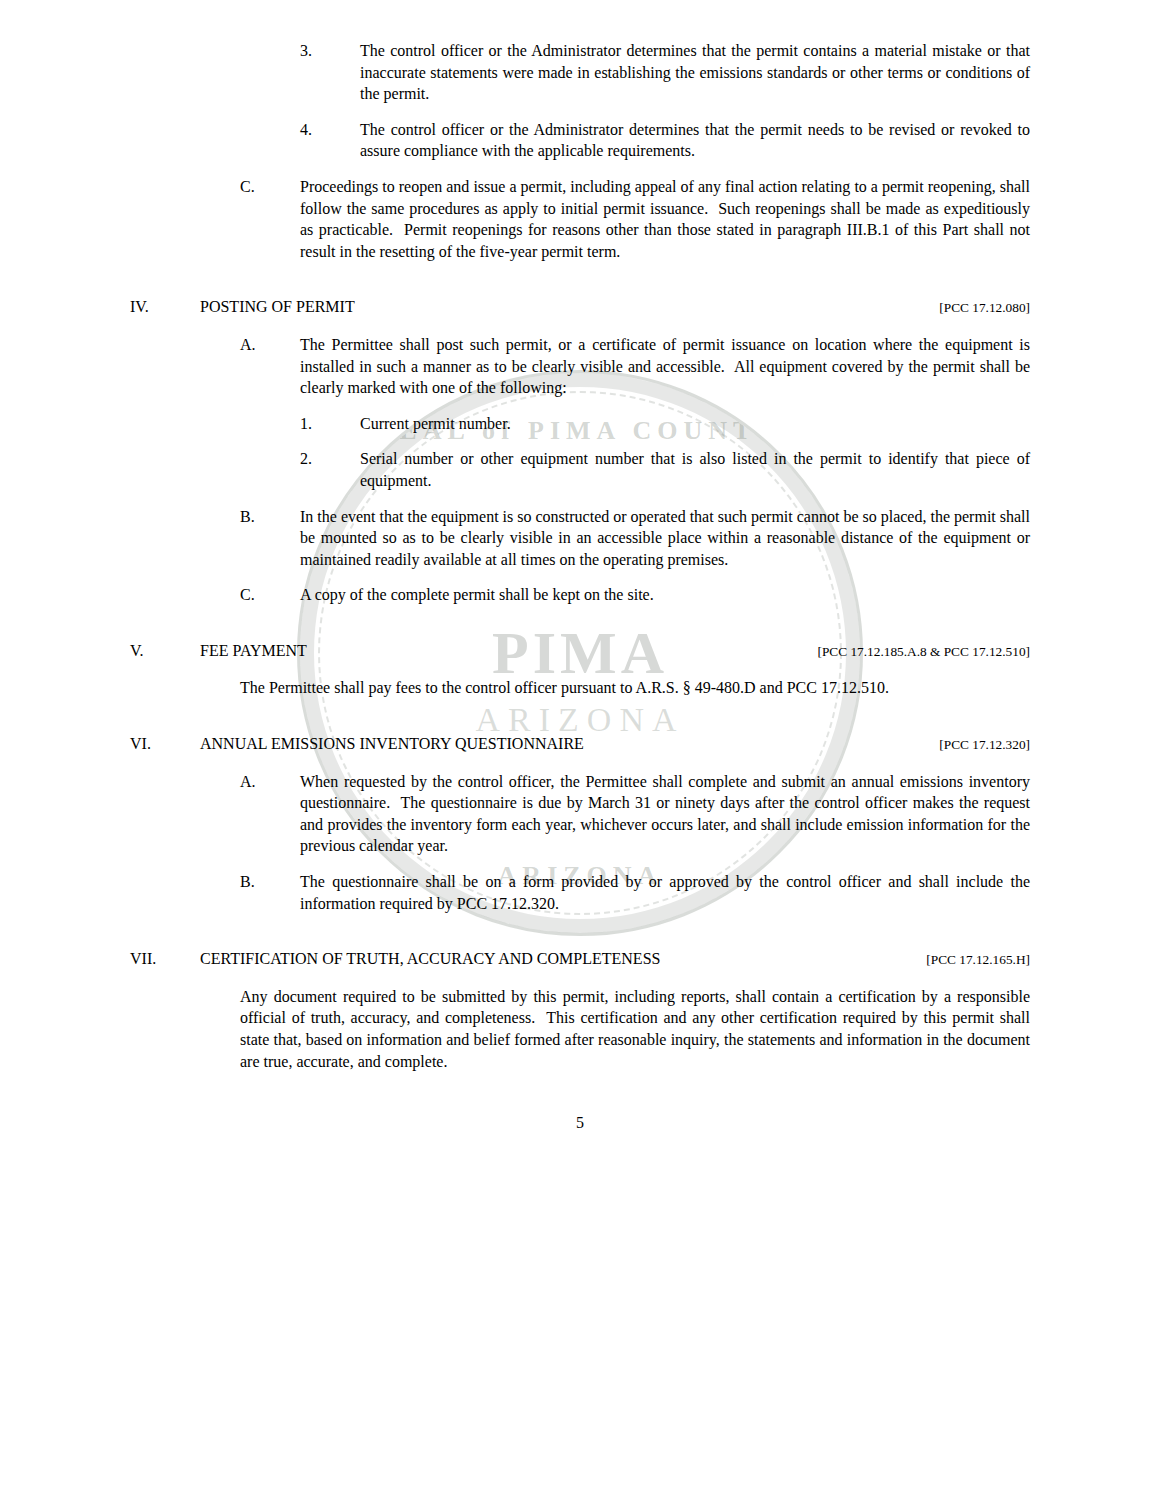SEAL of PIMA COUNTY
PIMA
ARIZONA
ARIZONA
3.
The control officer or the Administrator determines that the permit contains a material mistake or that inaccurate statements were made in establishing the emissions standards or other terms or conditions of the permit.
4.
The control officer or the Administrator determines that the permit needs to be revised or revoked to assure compliance with the applicable requirements.
C.
Proceedings to reopen and issue a permit, including appeal of any final action relating to a permit reopening, shall follow the same procedures as apply to initial permit issuance. Such reopenings shall be made as expeditiously as practicable. Permit reopenings for reasons other than those stated in paragraph III.B.1 of this Part shall not result in the resetting of the five-year permit term.
IV.
Posting of Permit
[PCC 17.12.080]
A.
The Permittee shall post such permit, or a certificate of permit issuance on location where the equipment is installed in such a manner as to be clearly visible and accessible. All equipment covered by the permit shall be clearly marked with one of the following:
1.
Current permit number.
2.
Serial number or other equipment number that is also listed in the permit to identify that piece of equipment.
B.
In the event that the equipment is so constructed or operated that such permit cannot be so placed, the permit shall be mounted so as to be clearly visible in an accessible place within a reasonable distance of the equipment or maintained readily available at all times on the operating premises.
C.
A copy of the complete permit shall be kept on the site.
V.
Fee Payment
[PCC 17.12.185.A.8 & PCC 17.12.510]
The Permittee shall pay fees to the control officer pursuant to A.R.S. § 49-480.D and PCC 17.12.510.
VI.
Annual Emissions Inventory Questionnaire
[PCC 17.12.320]
A.
When requested by the control officer, the Permittee shall complete and submit an annual emissions inventory questionnaire. The questionnaire is due by March 31 or ninety days after the control officer makes the request and provides the inventory form each year, whichever occurs later, and shall include emission information for the previous calendar year.
B.
The questionnaire shall be on a form provided by or approved by the control officer and shall include the information required by PCC 17.12.320.
VII.
Certification of Truth, Accuracy and Completeness
[PCC 17.12.165.H]
Any document required to be submitted by this permit, including reports, shall contain a certification by a responsible official of truth, accuracy, and completeness. This certification and any other certification required by this permit shall state that, based on information and belief formed after reasonable inquiry, the statements and information in the document are true, accurate, and complete.
5